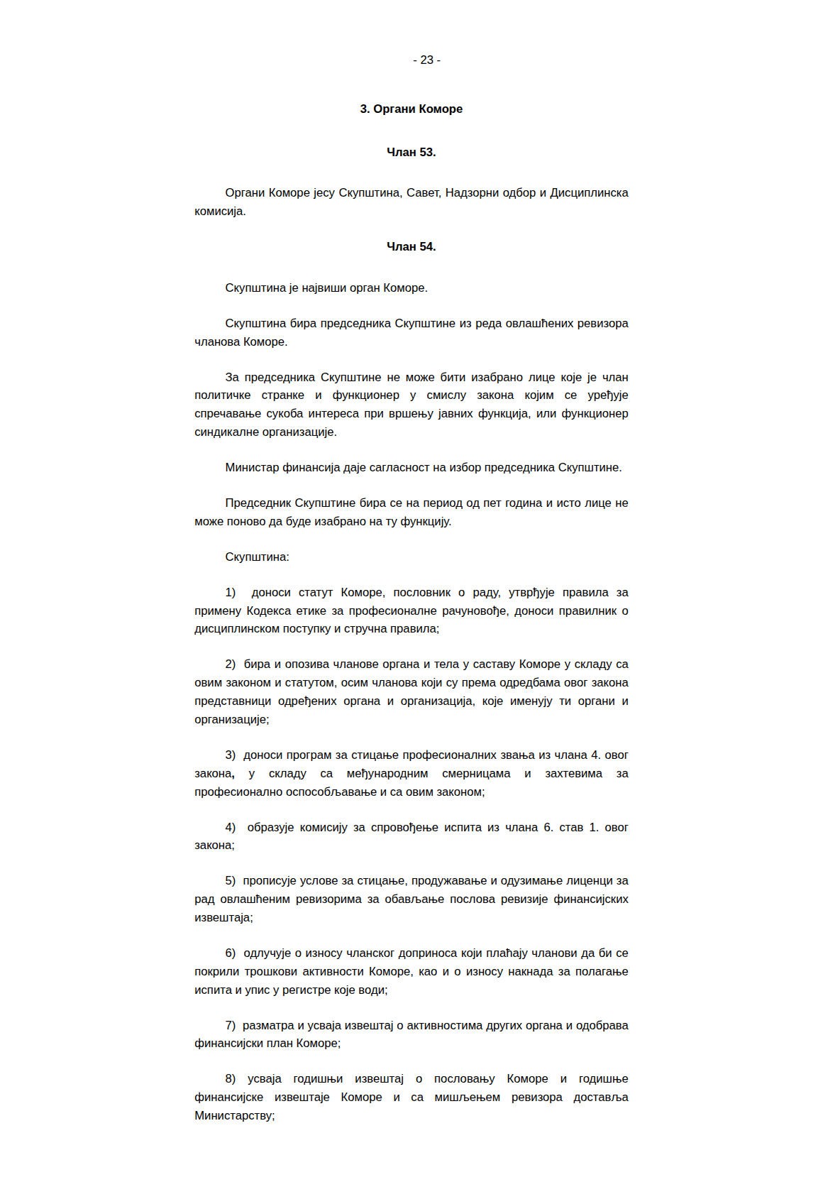- 23 -
3. Органи Коморе
Члан 53.
Органи Коморе јесу Скупштина, Савет, Надзорни одбор и Дисциплинска комисија.
Члан 54.
Скупштина је највиши орган Коморе.
Скупштина бира председника Скупштине из реда овлашћених ревизора чланова Коморе.
За председника Скупштине не може бити изабрано лице које је члан политичке странке и функционер у смислу закона којим се уређује спречавање сукоба интереса при вршењу јавних функција, или функционер синдикалне организације.
Министар финансија даје сагласност на избор председника Скупштине.
Председник Скупштине бира се на период од пет година и исто лице не може поново да буде изабрано на ту функцију.
Скупштина:
1) доноси статут Коморе, пословник о раду, утврђује правила за примену Кодекса етике за професионалне рачуновође, доноси правилник о дисциплинском поступку и стручна правила;
2) бира и опозива чланове органа и тела у саставу Коморе у складу са овим законом и статутом, осим чланова који су према одредбама овог закона представници одређених органа и организација, које именују ти органи и организације;
3) доноси програм за стицање професионалних звања из члана 4. овог закона, у складу са међународним смерницама и захтевима за професионално оспособљавање и са овим законом;
4) образује комисију за спровођење испита из члана 6. став 1. овог закона;
5) прописује услове за стицање, продужавање и одузимање лиценци за рад овлашћеним ревизорима за обављање послова ревизије финансијских извештаја;
6) одлучује о износу чланског доприноса који плаћају чланови да би се покрили трошкови активности Коморе, као и о износу накнада за полагање испита и упис у регистре које води;
7) разматра и усваја извештај о активностима других органа и одобрава финансијски план Коморе;
8) усваја годишњи извештај о пословању Коморе и годишње финансијске извештаје Коморе и са мишљењем ревизора доставља Министарству;